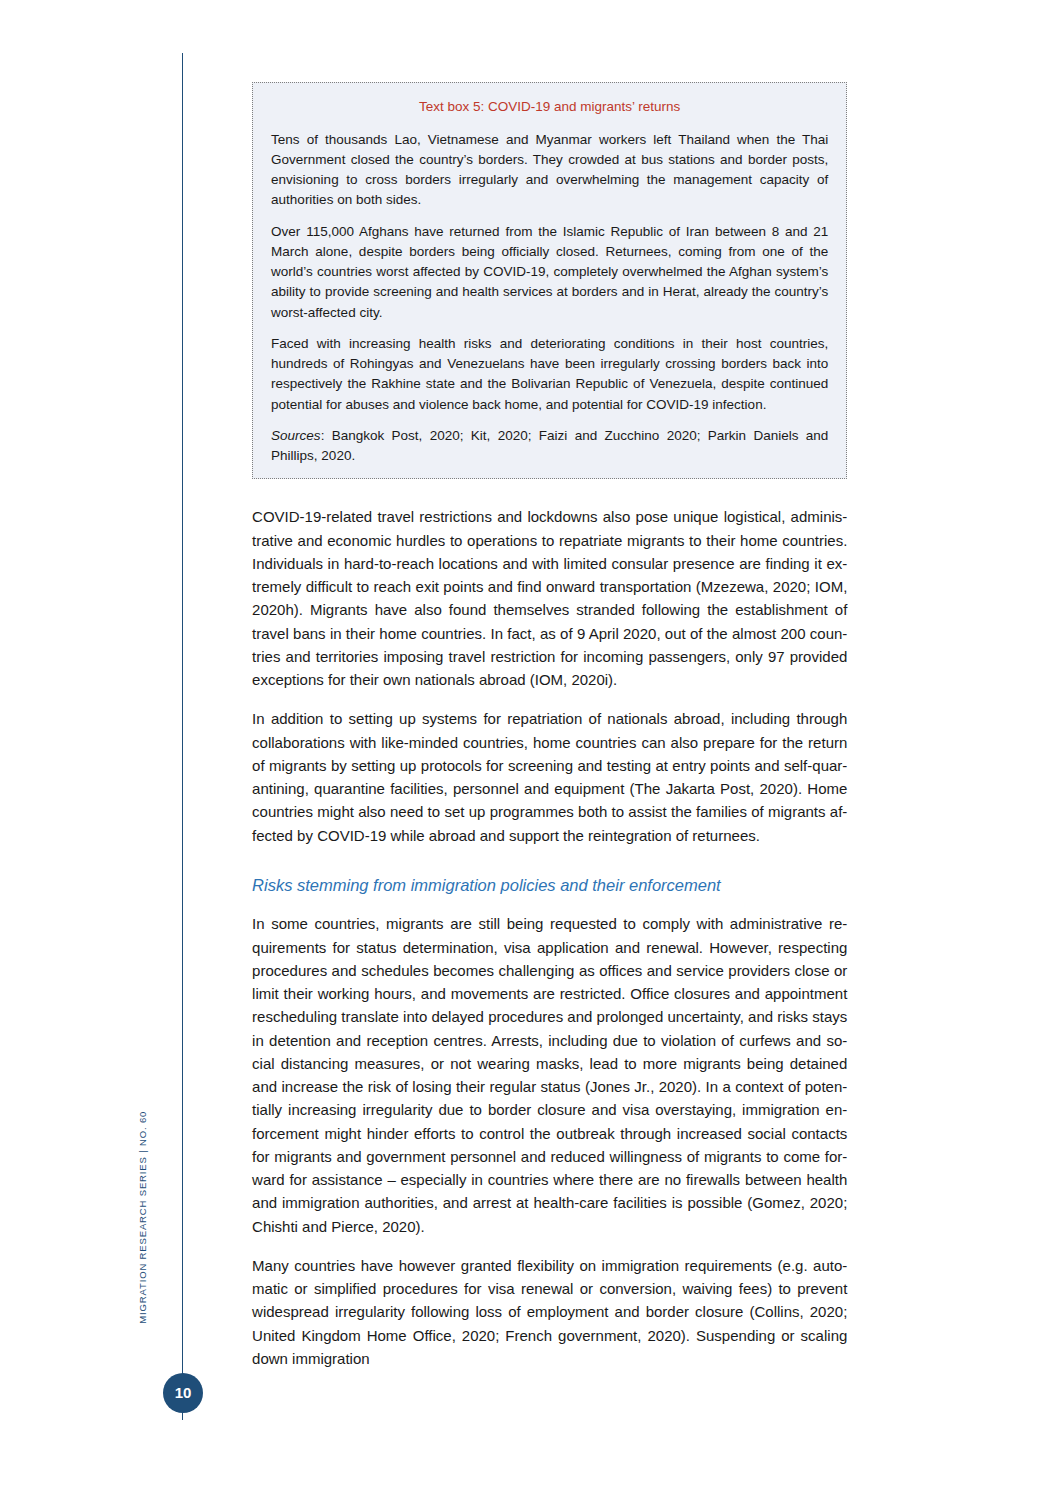Migration Research Series | No. 60
10
Text box 5: COVID-19 and migrants’ returns
Tens of thousands Lao, Vietnamese and Myanmar workers left Thailand when the Thai Government closed the country’s borders. They crowded at bus stations and border posts, envisioning to cross borders irregularly and overwhelming the management capacity of authorities on both sides.
Over 115,000 Afghans have returned from the Islamic Republic of Iran between 8 and 21 March alone, despite borders being officially closed. Returnees, coming from one of the world’s countries worst affected by COVID-19, completely overwhelmed the Afghan system’s ability to provide screening and health services at borders and in Herat, already the country’s worst-affected city.
Faced with increasing health risks and deteriorating conditions in their host countries, hundreds of Rohingyas and Venezuelans have been irregularly crossing borders back into respectively the Rakhine state and the Bolivarian Republic of Venezuela, despite continued potential for abuses and violence back home, and potential for COVID-19 infection.
Sources: Bangkok Post, 2020; Kit, 2020; Faizi and Zucchino 2020; Parkin Daniels and Phillips, 2020.
COVID-19-related travel restrictions and lockdowns also pose unique logistical, administrative and economic hurdles to operations to repatriate migrants to their home countries. Individuals in hard-to-reach locations and with limited consular presence are finding it extremely difficult to reach exit points and find onward transportation (Mzezewa, 2020; IOM, 2020h). Migrants have also found themselves stranded following the establishment of travel bans in their home countries. In fact, as of 9 April 2020, out of the almost 200 countries and territories imposing travel restriction for incoming passengers, only 97 provided exceptions for their own nationals abroad (IOM, 2020i).
In addition to setting up systems for repatriation of nationals abroad, including through collaborations with like-minded countries, home countries can also prepare for the return of migrants by setting up protocols for screening and testing at entry points and self-quarantining, quarantine facilities, personnel and equipment (The Jakarta Post, 2020). Home countries might also need to set up programmes both to assist the families of migrants affected by COVID-19 while abroad and support the reintegration of returnees.
Risks stemming from immigration policies and their enforcement
In some countries, migrants are still being requested to comply with administrative requirements for status determination, visa application and renewal. However, respecting procedures and schedules becomes challenging as offices and service providers close or limit their working hours, and movements are restricted. Office closures and appointment rescheduling translate into delayed procedures and prolonged uncertainty, and risks stays in detention and reception centres. Arrests, including due to violation of curfews and social distancing measures, or not wearing masks, lead to more migrants being detained and increase the risk of losing their regular status (Jones Jr., 2020). In a context of potentially increasing irregularity due to border closure and visa overstaying, immigration enforcement might hinder efforts to control the outbreak through increased social contacts for migrants and government personnel and reduced willingness of migrants to come forward for assistance – especially in countries where there are no firewalls between health and immigration authorities, and arrest at health-care facilities is possible (Gomez, 2020; Chishti and Pierce, 2020).
Many countries have however granted flexibility on immigration requirements (e.g. automatic or simplified procedures for visa renewal or conversion, waiving fees) to prevent widespread irregularity following loss of employment and border closure (Collins, 2020; United Kingdom Home Office, 2020; French government, 2020). Suspending or scaling down immigration